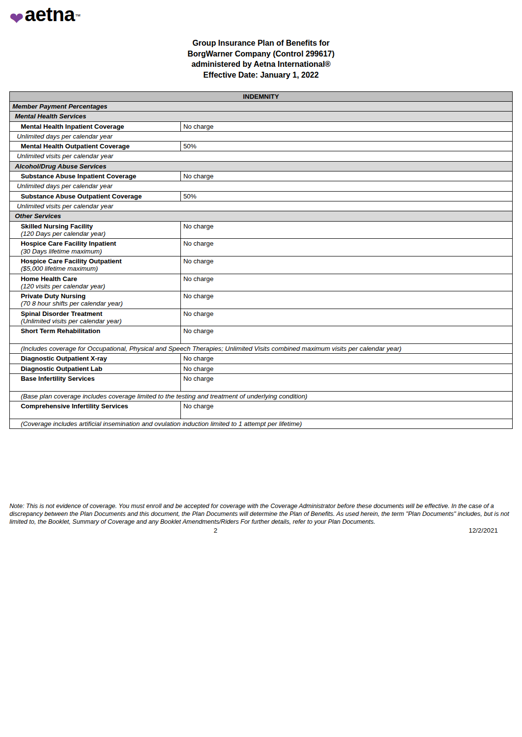❤aetna™
Group Insurance Plan of Benefits for
BorgWarner Company (Control 299617)
administered by Aetna International®
Effective Date: January 1, 2022
| INDEMNITY |
| Member Payment Percentages |
| Mental Health Services |
| Mental Health Inpatient Coverage | No charge |
| Unlimited days per calendar year |
| Mental Health Outpatient Coverage | 50% |
| Unlimited visits per calendar year |
| Alcohol/Drug Abuse Services |
| Substance Abuse Inpatient Coverage | No charge |
| Unlimited days per calendar year |
| Substance Abuse Outpatient Coverage | 50% |
| Unlimited visits per calendar year |
| Other Services |
| Skilled Nursing Facility (120 Days per calendar year) | No charge |
| Hospice Care Facility Inpatient (30 Days lifetime maximum) | No charge |
| Hospice Care Facility Outpatient ($5,000 lifetime maximum) | No charge |
| Home Health Care (120 visits per calendar year) | No charge |
| Private Duty Nursing (70 8 hour shifts per calendar year) | No charge |
| Spinal Disorder Treatment (Unlimited visits per calendar year) | No charge |
| Short Term Rehabilitation | No charge |
| (Includes coverage for Occupational, Physical and Speech Therapies; Unlimited Visits combined maximum visits per calendar year) |
| Diagnostic Outpatient X-ray | No charge |
| Diagnostic Outpatient Lab | No charge |
| Base Infertility Services | No charge |
| (Base plan coverage includes coverage limited to the testing and treatment of underlying condition) |
| Comprehensive Infertility Services | No charge |
| (Coverage includes artificial insemination and ovulation induction limited to 1 attempt per lifetime) |
Note: This is not evidence of coverage. You must enroll and be accepted for coverage with the Coverage Administrator before these documents will be effective. In the case of a discrepancy between the Plan Documents and this document, the Plan Documents will determine the Plan of Benefits. As used herein, the term "Plan Documents" includes, but is not limited to, the Booklet, Summary of Coverage and any Booklet Amendments/Riders For further details, refer to your Plan Documents.
2 12/2/2021